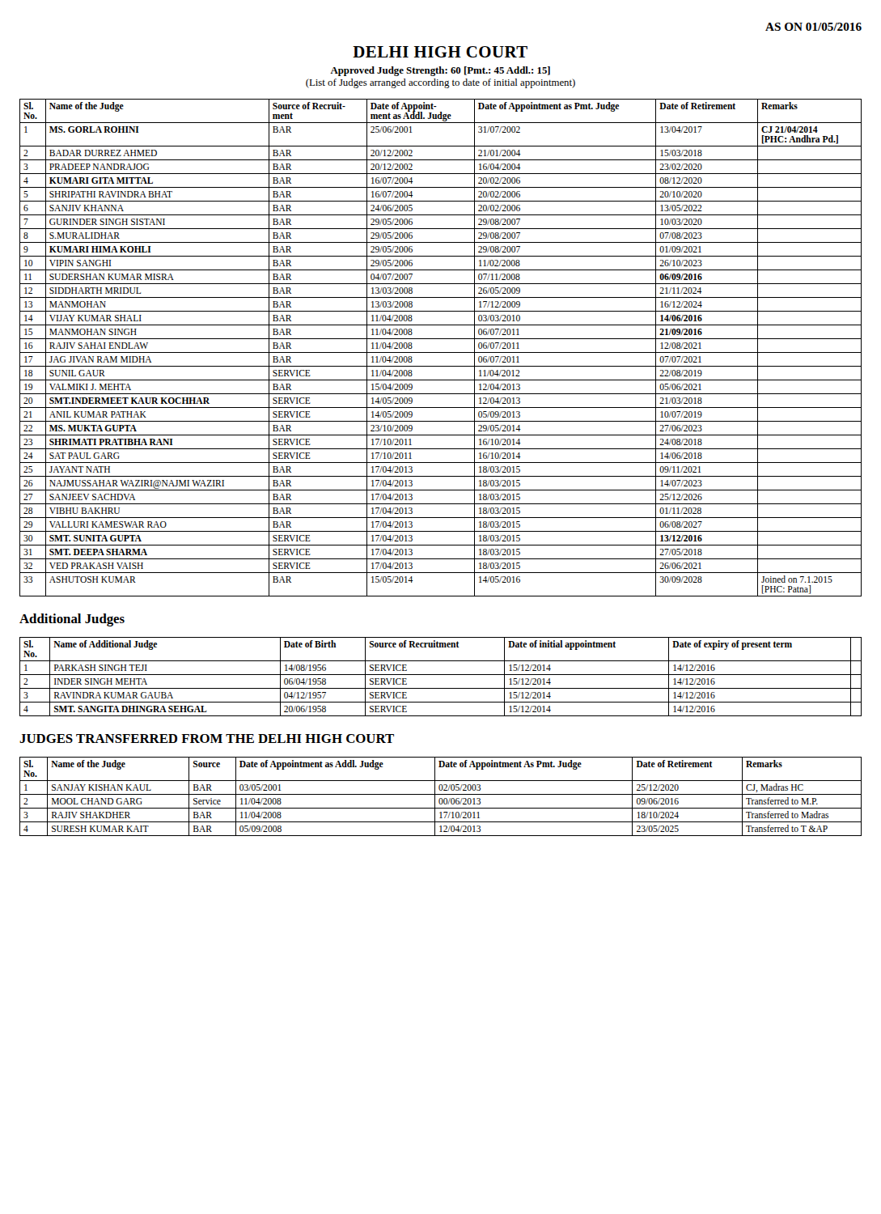AS ON 01/05/2016
DELHI HIGH COURT
Approved Judge Strength: 60 [Pmt.: 45 Addl.: 15]
(List of Judges arranged according to date of initial appointment)
| Sl. No. | Name of the Judge | Source of Recruit- ment | Date of Appoint- ment as Addl. Judge | Date of Appointment as Pmt. Judge | Date of Retirement | Remarks |
| --- | --- | --- | --- | --- | --- | --- |
| 1 | MS. GORLA ROHINI | BAR | 25/06/2001 | 31/07/2002 | 13/04/2017 | CJ 21/04/2014 [PHC: Andhra Pd.] |
| 2 | BADAR DURREZ AHMED | BAR | 20/12/2002 | 21/01/2004 | 15/03/2018 | |
| 3 | PRADEEP NANDRAJOG | BAR | 20/12/2002 | 16/04/2004 | 23/02/2020 | |
| 4 | KUMARI GITA MITTAL | BAR | 16/07/2004 | 20/02/2006 | 08/12/2020 | |
| 5 | SHRIPATHI RAVINDRA BHAT | BAR | 16/07/2004 | 20/02/2006 | 20/10/2020 | |
| 6 | SANJIV KHANNA | BAR | 24/06/2005 | 20/02/2006 | 13/05/2022 | |
| 7 | GURINDER SINGH SISTANI | BAR | 29/05/2006 | 29/08/2007 | 10/03/2020 | |
| 8 | S.MURALIDHAR | BAR | 29/05/2006 | 29/08/2007 | 07/08/2023 | |
| 9 | KUMARI HIMA KOHLI | BAR | 29/05/2006 | 29/08/2007 | 01/09/2021 | |
| 10 | VIPIN SANGHI | BAR | 29/05/2006 | 11/02/2008 | 26/10/2023 | |
| 11 | SUDERSHAN KUMAR MISRA | BAR | 04/07/2007 | 07/11/2008 | 06/09/2016 | |
| 12 | SIDDHARTH MRIDUL | BAR | 13/03/2008 | 26/05/2009 | 21/11/2024 | |
| 13 | MANMOHAN | BAR | 13/03/2008 | 17/12/2009 | 16/12/2024 | |
| 14 | VIJAY KUMAR SHALI | BAR | 11/04/2008 | 03/03/2010 | 14/06/2016 | |
| 15 | MANMOHAN SINGH | BAR | 11/04/2008 | 06/07/2011 | 21/09/2016 | |
| 16 | RAJIV SAHAI ENDLAW | BAR | 11/04/2008 | 06/07/2011 | 12/08/2021 | |
| 17 | JAG JIVAN RAM MIDHA | BAR | 11/04/2008 | 06/07/2011 | 07/07/2021 | |
| 18 | SUNIL GAUR | SERVICE | 11/04/2008 | 11/04/2012 | 22/08/2019 | |
| 19 | VALMIKI J. MEHTA | BAR | 15/04/2009 | 12/04/2013 | 05/06/2021 | |
| 20 | SMT.INDERMEET KAUR KOCHHAR | SERVICE | 14/05/2009 | 12/04/2013 | 21/03/2018 | |
| 21 | ANIL KUMAR PATHAK | SERVICE | 14/05/2009 | 05/09/2013 | 10/07/2019 | |
| 22 | MS. MUKTA GUPTA | BAR | 23/10/2009 | 29/05/2014 | 27/06/2023 | |
| 23 | SHRIMATI PRATIBHA RANI | SERVICE | 17/10/2011 | 16/10/2014 | 24/08/2018 | |
| 24 | SAT PAUL GARG | SERVICE | 17/10/2011 | 16/10/2014 | 14/06/2018 | |
| 25 | JAYANT NATH | BAR | 17/04/2013 | 18/03/2015 | 09/11/2021 | |
| 26 | NAJMUSSAHAR WAZIRI@NAJMI WAZIRI | BAR | 17/04/2013 | 18/03/2015 | 14/07/2023 | |
| 27 | SANJEEV SACHDVA | BAR | 17/04/2013 | 18/03/2015 | 25/12/2026 | |
| 28 | VIBHU BAKHRU | BAR | 17/04/2013 | 18/03/2015 | 01/11/2028 | |
| 29 | VALLURI KAMESWAR RAO | BAR | 17/04/2013 | 18/03/2015 | 06/08/2027 | |
| 30 | SMT. SUNITA GUPTA | SERVICE | 17/04/2013 | 18/03/2015 | 13/12/2016 | |
| 31 | SMT. DEEPA SHARMA | SERVICE | 17/04/2013 | 18/03/2015 | 27/05/2018 | |
| 32 | VED PRAKASH VAISH | SERVICE | 17/04/2013 | 18/03/2015 | 26/06/2021 | |
| 33 | ASHUTOSH KUMAR | BAR | 15/05/2014 | 14/05/2016 | 30/09/2028 | Joined on 7.1.2015 [PHC: Patna] |
Additional Judges
| Sl. No. | Name of Additional Judge | Date of Birth | Source of Recruitment | Date of initial appointment | Date of expiry of present term | |
| --- | --- | --- | --- | --- | --- | --- |
| 1 | PARKASH SINGH TEJI | 14/08/1956 | SERVICE | 15/12/2014 | 14/12/2016 | |
| 2 | INDER SINGH MEHTA | 06/04/1958 | SERVICE | 15/12/2014 | 14/12/2016 | |
| 3 | RAVINDRA KUMAR GAUBA | 04/12/1957 | SERVICE | 15/12/2014 | 14/12/2016 | |
| 4 | SMT. SANGITA DHINGRA SEHGAL | 20/06/1958 | SERVICE | 15/12/2014 | 14/12/2016 | |
JUDGES TRANSFERRED FROM THE DELHI HIGH COURT
| Sl. No. | Name of the Judge | Source | Date of Appointment as Addl. Judge | Date of Appointment As Pmt. Judge | Date of Retirement | Remarks |
| --- | --- | --- | --- | --- | --- | --- |
| 1 | SANJAY KISHAN KAUL | BAR | 03/05/2001 | 02/05/2003 | 25/12/2020 | CJ, Madras HC |
| 2 | MOOL CHAND GARG | Service | 11/04/2008 | 00/06/2013 | 09/06/2016 | Transferred to M.P. |
| 3 | RAJIV SHAKDHER | BAR | 11/04/2008 | 17/10/2011 | 18/10/2024 | Transferred to Madras |
| 4 | SURESH KUMAR KAIT | BAR | 05/09/2008 | 12/04/2013 | 23/05/2025 | Transferred to T &AP |